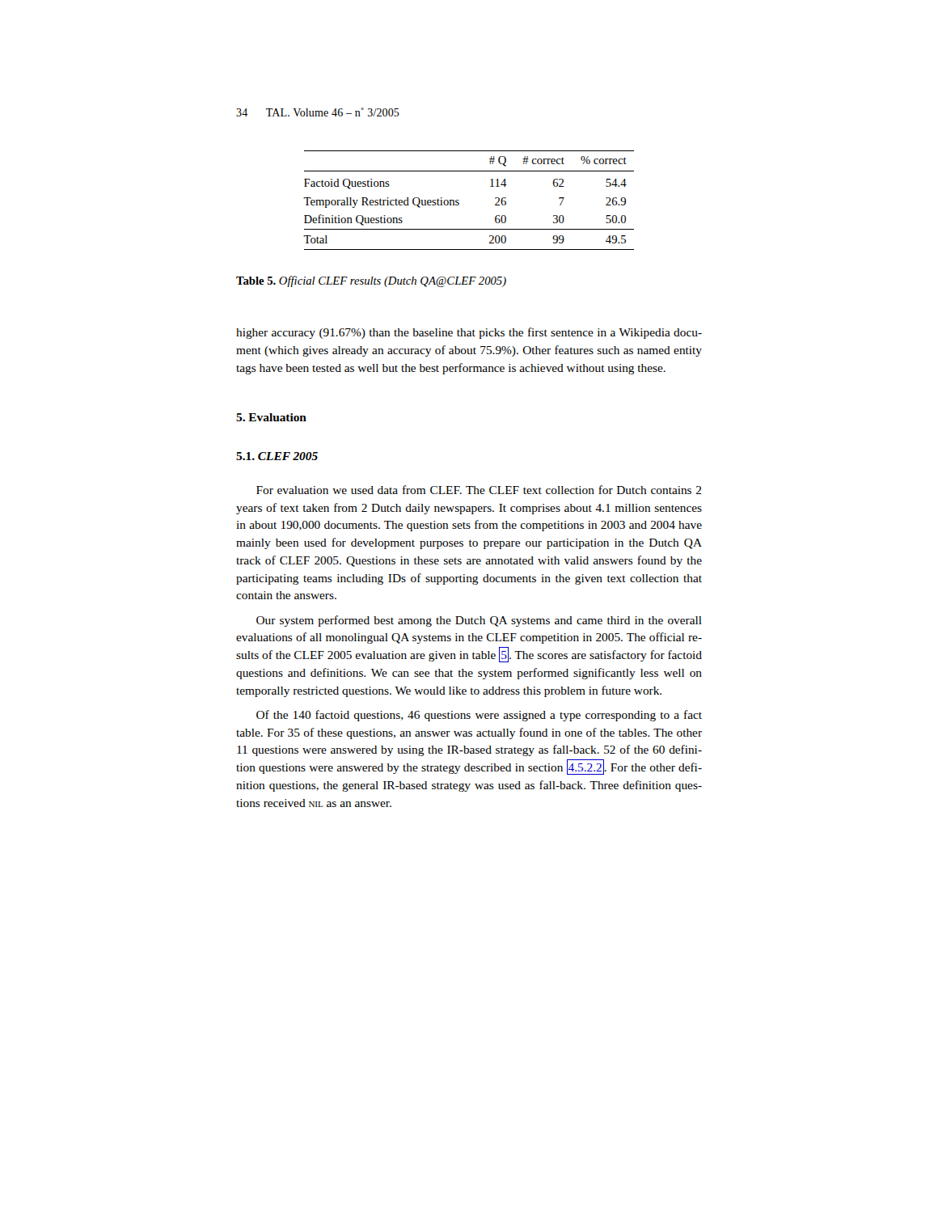34 TAL. Volume 46 – n˚ 3/2005
| | # Q | # correct | % correct |
| --- | --- | --- | --- |
| Factoid Questions | 114 | 62 | 54.4 |
| Temporally Restricted Questions | 26 | 7 | 26.9 |
| Definition Questions | 60 | 30 | 50.0 |
| Total | 200 | 99 | 49.5 |
Table 5. Official CLEF results (Dutch QA@CLEF 2005)
higher accuracy (91.67%) than the baseline that picks the first sentence in a Wikipedia document (which gives already an accuracy of about 75.9%). Other features such as named entity tags have been tested as well but the best performance is achieved without using these.
5. Evaluation
5.1. CLEF 2005
For evaluation we used data from CLEF. The CLEF text collection for Dutch contains 2 years of text taken from 2 Dutch daily newspapers. It comprises about 4.1 million sentences in about 190,000 documents. The question sets from the competitions in 2003 and 2004 have mainly been used for development purposes to prepare our participation in the Dutch QA track of CLEF 2005. Questions in these sets are annotated with valid answers found by the participating teams including IDs of supporting documents in the given text collection that contain the answers.
Our system performed best among the Dutch QA systems and came third in the overall evaluations of all monolingual QA systems in the CLEF competition in 2005. The official results of the CLEF 2005 evaluation are given in table 5. The scores are satisfactory for factoid questions and definitions. We can see that the system performed significantly less well on temporally restricted questions. We would like to address this problem in future work.
Of the 140 factoid questions, 46 questions were assigned a type corresponding to a fact table. For 35 of these questions, an answer was actually found in one of the tables. The other 11 questions were answered by using the IR-based strategy as fall-back. 52 of the 60 definition questions were answered by the strategy described in section 4.5.2.2. For the other definition questions, the general IR-based strategy was used as fall-back. Three definition questions received nil as an answer.